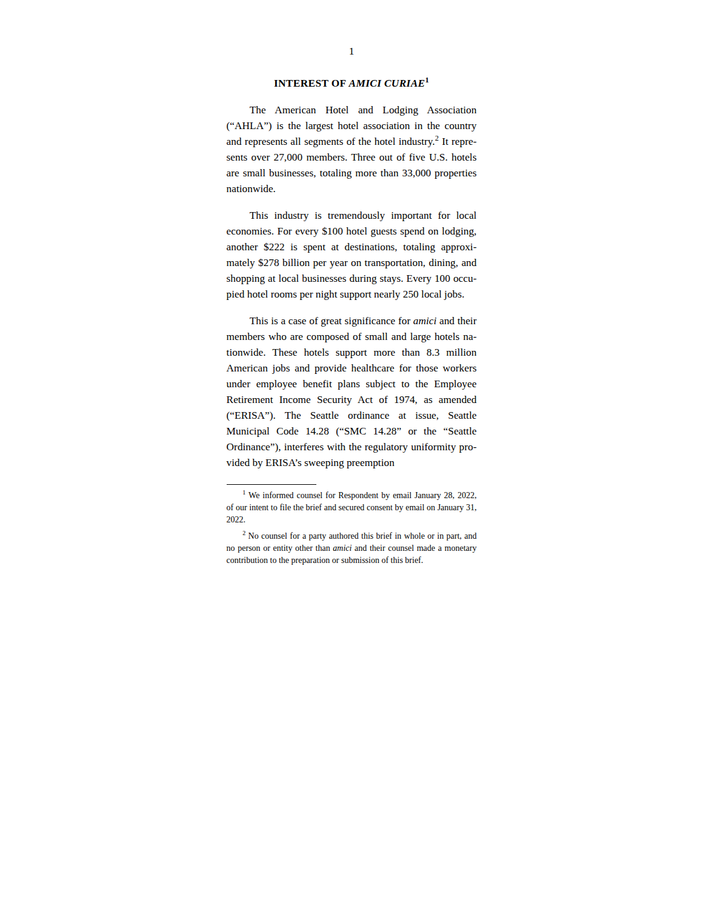1
INTEREST OF AMICI CURIAE1
The American Hotel and Lodging Association (“AHLA”) is the largest hotel association in the country and represents all segments of the hotel industry.2 It represents over 27,000 members. Three out of five U.S. hotels are small businesses, totaling more than 33,000 properties nationwide.
This industry is tremendously important for local economies. For every $100 hotel guests spend on lodging, another $222 is spent at destinations, totaling approximately $278 billion per year on transportation, dining, and shopping at local businesses during stays. Every 100 occupied hotel rooms per night support nearly 250 local jobs.
This is a case of great significance for amici and their members who are composed of small and large hotels nationwide. These hotels support more than 8.3 million American jobs and provide healthcare for those workers under employee benefit plans subject to the Employee Retirement Income Security Act of 1974, as amended (“ERISA”). The Seattle ordinance at issue, Seattle Municipal Code 14.28 (“SMC 14.28” or the “Seattle Ordinance”), interferes with the regulatory uniformity provided by ERISA’s sweeping preemption
1 We informed counsel for Respondent by email January 28, 2022, of our intent to file the brief and secured consent by email on January 31, 2022.
2 No counsel for a party authored this brief in whole or in part, and no person or entity other than amici and their counsel made a monetary contribution to the preparation or submission of this brief.